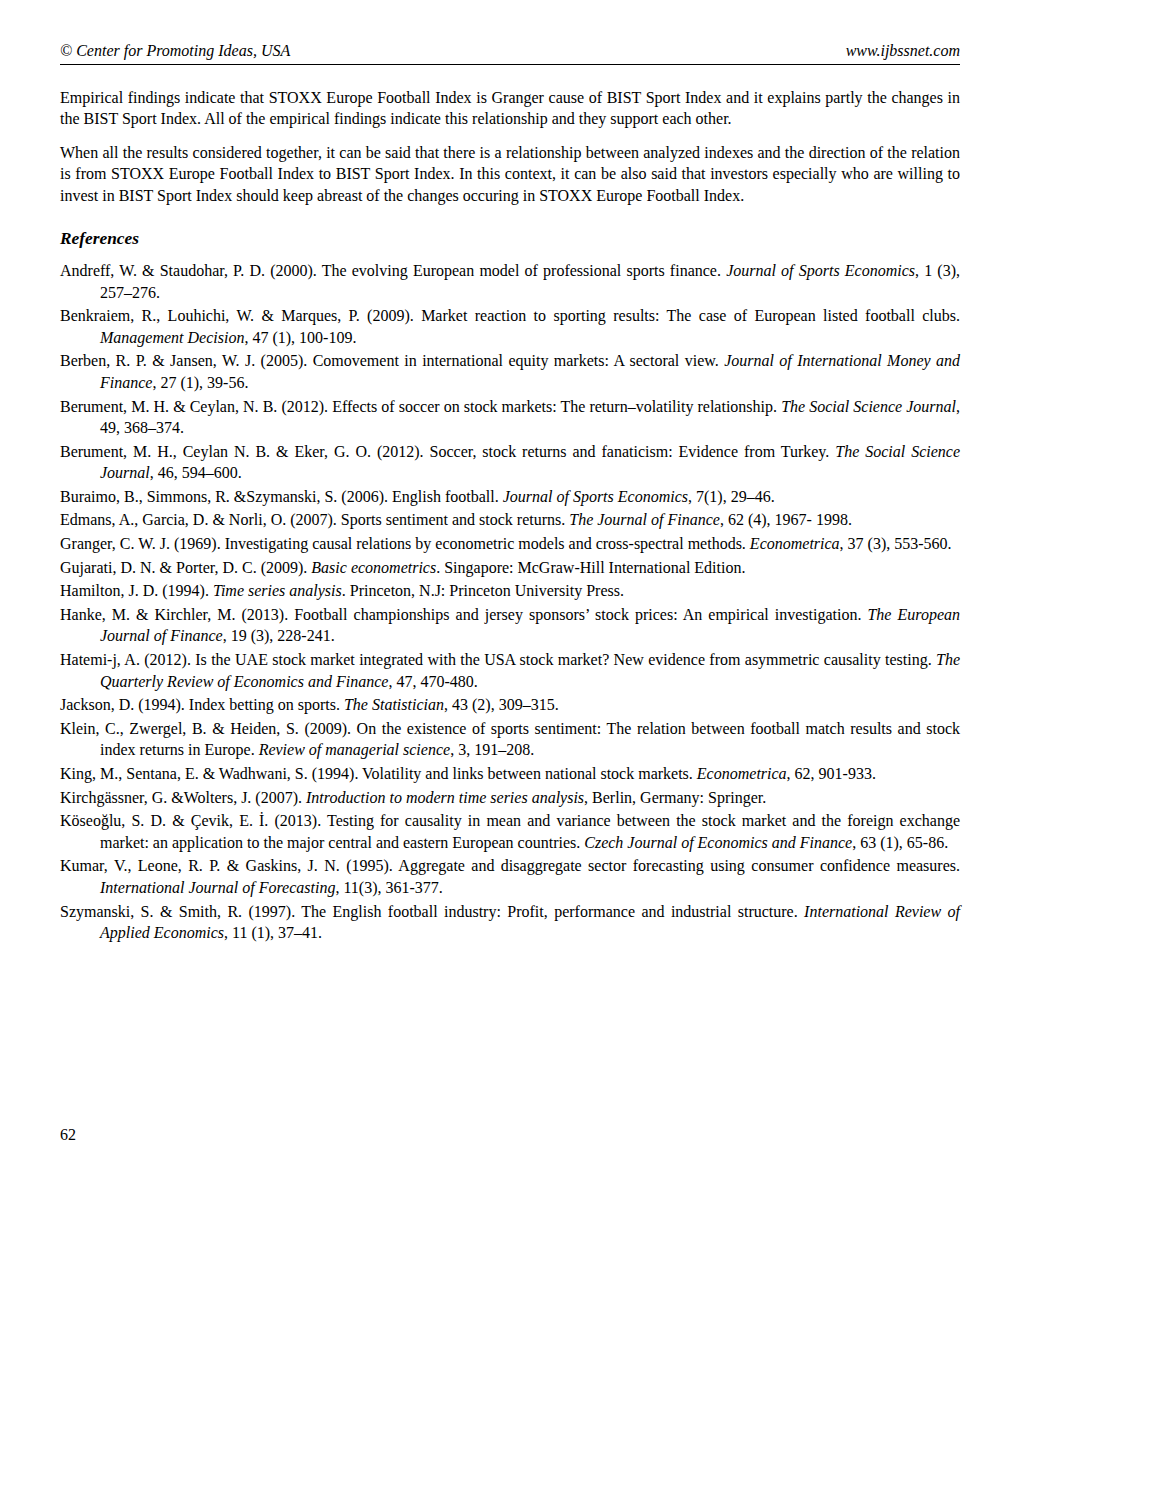© Center for Promoting Ideas, USA
www.ijbssnet.com
Empirical findings indicate that STOXX Europe Football Index is Granger cause of BIST Sport Index and it explains partly the changes in the BIST Sport Index. All of the empirical findings indicate this relationship and they support each other.
When all the results considered together, it can be said that there is a relationship between analyzed indexes and the direction of the relation is from STOXX Europe Football Index to BIST Sport Index. In this context, it can be also said that investors especially who are willing to invest in BIST Sport Index should keep abreast of the changes occuring in STOXX Europe Football Index.
References
Andreff, W. & Staudohar, P. D. (2000). The evolving European model of professional sports finance. Journal of Sports Economics, 1 (3), 257–276.
Benkraiem, R., Louhichi, W. & Marques, P. (2009). Market reaction to sporting results: The case of European listed football clubs. Management Decision, 47 (1), 100-109.
Berben, R. P. & Jansen, W. J. (2005). Comovement in international equity markets: A sectoral view. Journal of International Money and Finance, 27 (1), 39-56.
Berument, M. H. & Ceylan, N. B. (2012). Effects of soccer on stock markets: The return–volatility relationship. The Social Science Journal, 49, 368–374.
Berument, M. H., Ceylan N. B. & Eker, G. O. (2012). Soccer, stock returns and fanaticism: Evidence from Turkey. The Social Science Journal, 46, 594–600.
Buraimo, B., Simmons, R. &Szymanski, S. (2006). English football. Journal of Sports Economics, 7(1), 29–46.
Edmans, A., Garcia, D. & Norli, O. (2007). Sports sentiment and stock returns. The Journal of Finance, 62 (4), 1967- 1998.
Granger, C. W. J. (1969). Investigating causal relations by econometric models and cross-spectral methods. Econometrica, 37 (3), 553-560.
Gujarati, D. N. & Porter, D. C. (2009). Basic econometrics. Singapore: McGraw-Hill International Edition.
Hamilton, J. D. (1994). Time series analysis. Princeton, N.J: Princeton University Press.
Hanke, M. & Kirchler, M. (2013). Football championships and jersey sponsors’ stock prices: An empirical investigation. The European Journal of Finance, 19 (3), 228-241.
Hatemi-j, A. (2012). Is the UAE stock market integrated with the USA stock market? New evidence from asymmetric causality testing. The Quarterly Review of Economics and Finance, 47, 470-480.
Jackson, D. (1994). Index betting on sports. The Statistician, 43 (2), 309–315.
Klein, C., Zwergel, B. & Heiden, S. (2009). On the existence of sports sentiment: The relation between football match results and stock index returns in Europe. Review of managerial science, 3, 191–208.
King, M., Sentana, E. & Wadhwani, S. (1994). Volatility and links between national stock markets. Econometrica, 62, 901-933.
Kirchgässner, G. &Wolters, J. (2007). Introduction to modern time series analysis, Berlin, Germany: Springer.
Köseoğlu, S. D. & Çevik, E. İ. (2013). Testing for causality in mean and variance between the stock market and the foreign exchange market: an application to the major central and eastern European countries. Czech Journal of Economics and Finance, 63 (1), 65-86.
Kumar, V., Leone, R. P. & Gaskins, J. N. (1995). Aggregate and disaggregate sector forecasting using consumer confidence measures. International Journal of Forecasting, 11(3), 361-377.
Szymanski, S. & Smith, R. (1997). The English football industry: Profit, performance and industrial structure. International Review of Applied Economics, 11 (1), 37–41.
62